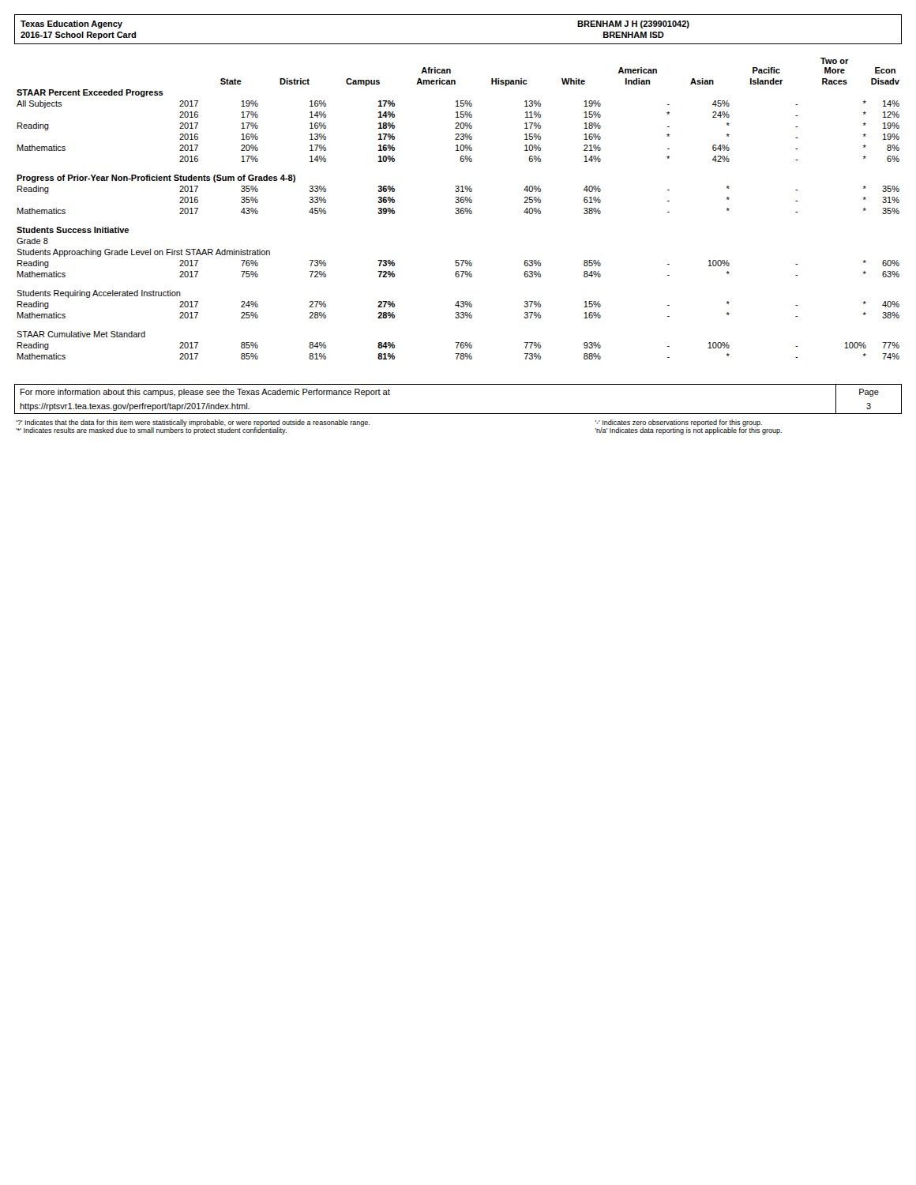| Texas Education Agency | BRENHAM J H (239901042) |
| 2016-17 School Report Card | BRENHAM ISD |
| | | | | | African | | | American | | Pacific | Two or More | Econ |
| --- | --- | --- | --- | --- | --- | --- | --- | --- | --- | --- | --- | --- |
| | | State | District | Campus | American | Hispanic | White | Indian | Asian | Islander | Races | Disadv |
| STAAR Percent Exceeded Progress |
| All Subjects | 2017 | 19% | 16% | 17% | 15% | 13% | 19% | - | 45% | - | * | 14% |
| | 2016 | 17% | 14% | 14% | 15% | 11% | 15% | * | 24% | - | * | 12% |
| Reading | 2017 | 17% | 16% | 18% | 20% | 17% | 18% | - | * | - | * | 19% |
| | 2016 | 16% | 13% | 17% | 23% | 15% | 16% | * | * | - | * | 19% |
| Mathematics | 2017 | 20% | 17% | 16% | 10% | 10% | 21% | - | 64% | - | * | 8% |
| | 2016 | 17% | 14% | 10% | 6% | 6% | 14% | * | 42% | - | * | 6% |
| Progress of Prior-Year Non-Proficient Students (Sum of Grades 4-8) |
| Reading | 2017 | 35% | 33% | 36% | 31% | 40% | 40% | - | * | - | * | 35% |
| | 2016 | 35% | 33% | 36% | 36% | 25% | 61% | - | * | - | * | 31% |
| Mathematics | 2017 | 43% | 45% | 39% | 36% | 40% | 38% | - | * | - | * | 35% |
| Students Success Initiative |
| Grade 8 | |
| Students Approaching Grade Level on First STAAR Administration |
| Reading | 2017 | 76% | 73% | 73% | 57% | 63% | 85% | - | 100% | - | * | 60% |
| Mathematics | 2017 | 75% | 72% | 72% | 67% | 63% | 84% | - | * | - | * | 63% |
| Students Requiring Accelerated Instruction |
| Reading | 2017 | 24% | 27% | 27% | 43% | 37% | 15% | - | * | - | * | 40% |
| Mathematics | 2017 | 25% | 28% | 28% | 33% | 37% | 16% | - | * | - | * | 38% |
| STAAR Cumulative Met Standard |
| Reading | 2017 | 85% | 84% | 84% | 76% | 77% | 93% | - | 100% | - | 100% | 77% |
| Mathematics | 2017 | 85% | 81% | 81% | 78% | 73% | 88% | - | * | - | * | 74% |
| For more information about this campus, please see the Texas Academic Performance Report at | Page |
| https://rptsvr1.tea.texas.gov/perfreport/tapr/2017/index.html. | 3 |
| '?' Indicates that the data for this item were statistically improbable, or were reported outside a reasonable range. | '-' Indicates zero observations reported for this group. |
| '*' Indicates results are masked due to small numbers to protect student confidentiality. | 'n/a' Indicates data reporting is not applicable for this group. |